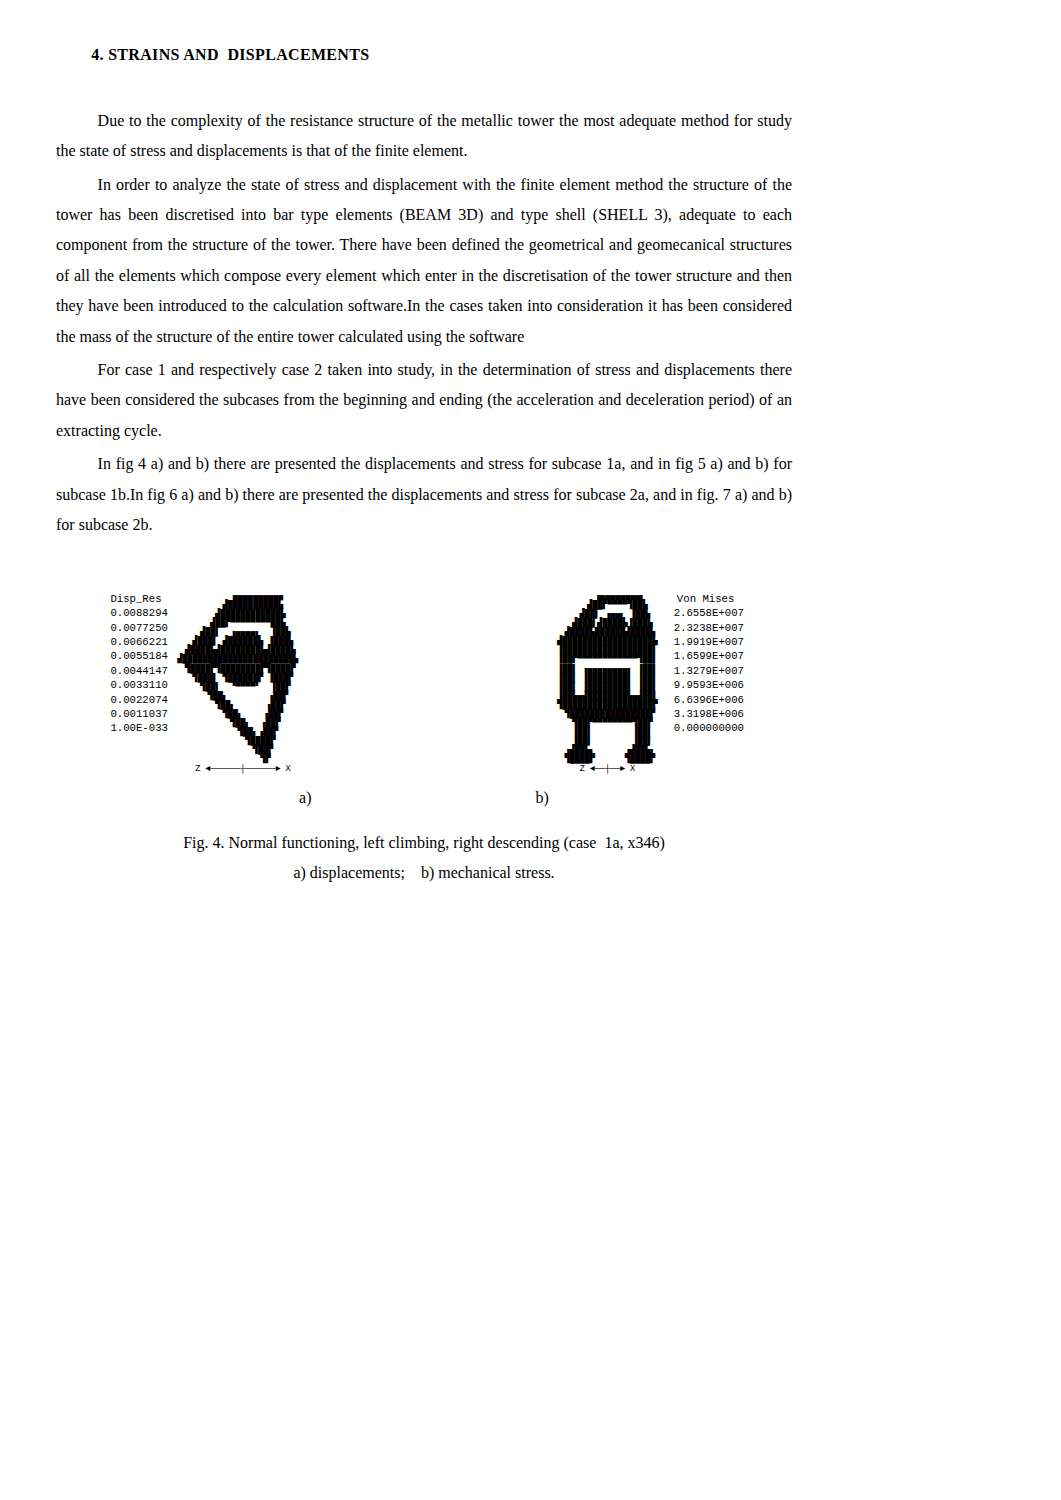4. Strains and Displacements
Due to the complexity of the resistance structure of the metallic tower the most adequate method for study the state of stress and displacements is that of the finite element.
In order to analyze the state of stress and displacement with the finite element method the structure of the tower has been discretised into bar type elements (BEAM 3D) and type shell (SHELL 3), adequate to each component from the structure of the tower. There have been defined the geometrical and geomecanical structures of all the elements which compose every element which enter in the discretisation of the tower structure and then they have been introduced to the calculation software.In the cases taken into consideration it has been considered the mass of the structure of the entire tower calculated using the software
For case 1 and respectively case 2 taken into study, in the determination of stress and displacements there have been considered the subcases from the beginning and ending (the acceleration and deceleration period) of an extracting cycle.
In fig 4 a) and b) there are presented the displacements and stress for subcase 1a, and in fig 5 a) and b) for subcase 1b.In fig 6 a) and b) there are presented the displacements and stress for subcase 2a, and in fig. 7 a) and b) for subcase 2b.
Disp_Res 0.0088294 0.0077250 0.0066221 0.0055184 0.0044147 0.0033110 0.0022074 0.0011037 1.00E-033
▄▄▄▄▄▄▄▄▄▄ ▟██████████▙ ▟████████████▙ ▟██▛▀▀▀▀▀▀▀▀██▙ ▟██▌ ▗▄▄▄▄▖ ▐██▙ ▟███▌ ▟██████▙ ▐███▙ ▟████▙▟████████▙▟████▙ ▟██████████████████████▙ ▜████▛▜████████▛▜████▛ ▜███▌ ▜██████▛ ▐███▛ ▜██▌ ▝▀▀▀▀▘ ▐██▛ ▜██▖ ▗██▛ ▜██▖ ▗██▛ ▜██▖ ▗██▛ ▜██▖ ▗██▛ ▜██▖▗██▛ ▜████▛ ▜██▛ ▜▛ Z ◄──────┼──────► X
▗▄▄▄▄▄▄▄▄▖ ▟██▛▀▀▀▀▜██▙ ▟██▌ ▗▄▄▖ ▐██▙ ▟███▌▟████▙▐███▙ ▟████▙██████▟████▙ ▟██████████████████▙ ▐██████████████████▌ ▐██▛▀▀▀▀▀▀▀▀▀▀▀▀▜██▌ ▐██▌ ▗▄▄▄▄▄▄▄▄▖ ▐██▌ ▐██▌ ▐████████▌ ▐██▌ ▐██▌ ▐████████▌ ▐██▌ ▐██▙▄▟████████▙▄▟██▌ ▜██████████████████▛ ▜████████████████▛ ▜██▛▀▀▀▀▀▀▀▀▜██▛ ▐██▌ ▐██▌ ▐██▌ ▐██▌ ▗▟██▙▖ ▗▟██▙▖ ▜████▛ ▜████▛ Z ◄──┼──► X
Von Mises 2.6558E+007 2.3238E+007 1.9919E+007 1.6599E+007 1.3279E+007 9.9593E+006 6.6396E+006 3.3198E+006 0.000000000
a) b)
Fig. 4. Normal functioning, left climbing, right descending (case 1a, x346) a) displacements; b) mechanical stress.